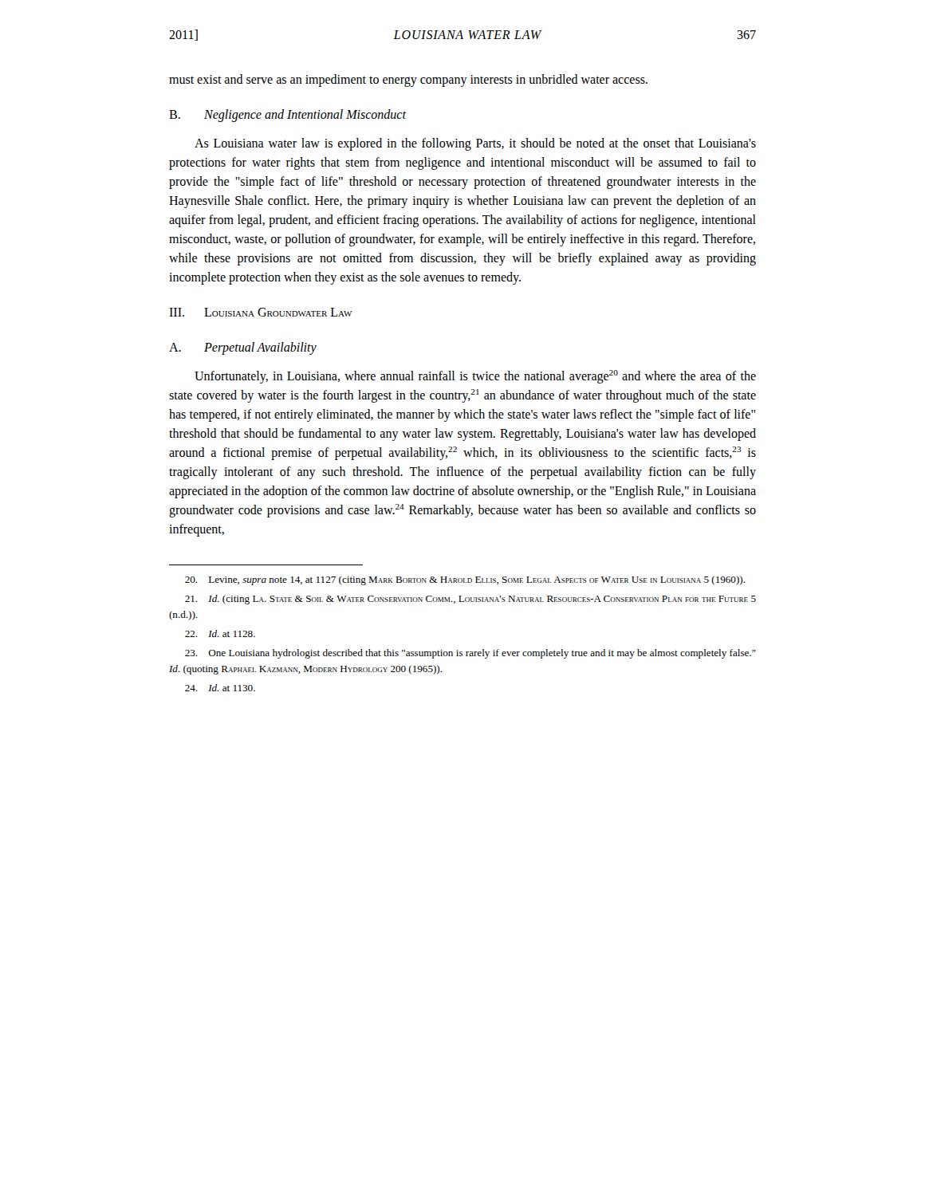2011] LOUISIANA WATER LAW 367
must exist and serve as an impediment to energy company interests in unbridled water access.
B. Negligence and Intentional Misconduct
As Louisiana water law is explored in the following Parts, it should be noted at the onset that Louisiana's protections for water rights that stem from negligence and intentional misconduct will be assumed to fail to provide the "simple fact of life" threshold or necessary protection of threatened groundwater interests in the Haynesville Shale conflict. Here, the primary inquiry is whether Louisiana law can prevent the depletion of an aquifer from legal, prudent, and efficient fracing operations. The availability of actions for negligence, intentional misconduct, waste, or pollution of groundwater, for example, will be entirely ineffective in this regard. Therefore, while these provisions are not omitted from discussion, they will be briefly explained away as providing incomplete protection when they exist as the sole avenues to remedy.
III. Louisiana Groundwater Law
A. Perpetual Availability
Unfortunately, in Louisiana, where annual rainfall is twice the national average20 and where the area of the state covered by water is the fourth largest in the country,21 an abundance of water throughout much of the state has tempered, if not entirely eliminated, the manner by which the state's water laws reflect the "simple fact of life" threshold that should be fundamental to any water law system. Regrettably, Louisiana's water law has developed around a fictional premise of perpetual availability,22 which, in its obliviousness to the scientific facts,23 is tragically intolerant of any such threshold. The influence of the perpetual availability fiction can be fully appreciated in the adoption of the common law doctrine of absolute ownership, or the "English Rule," in Louisiana groundwater code provisions and case law.24 Remarkably, because water has been so available and conflicts so infrequent,
20. Levine, supra note 14, at 1127 (citing Mark Borton & Harold Ellis, Some Legal Aspects of Water Use in Louisiana 5 (1960)).
21. Id. (citing La. State & Soil & Water Conservation Comm., Louisiana's Natural Resources-A Conservation Plan for the Future 5 (n.d.)).
22. Id. at 1128.
23. One Louisiana hydrologist described that this "assumption is rarely if ever completely true and it may be almost completely false." Id. (quoting Raphael Kazmann, Modern Hydrology 200 (1965)).
24. Id. at 1130.